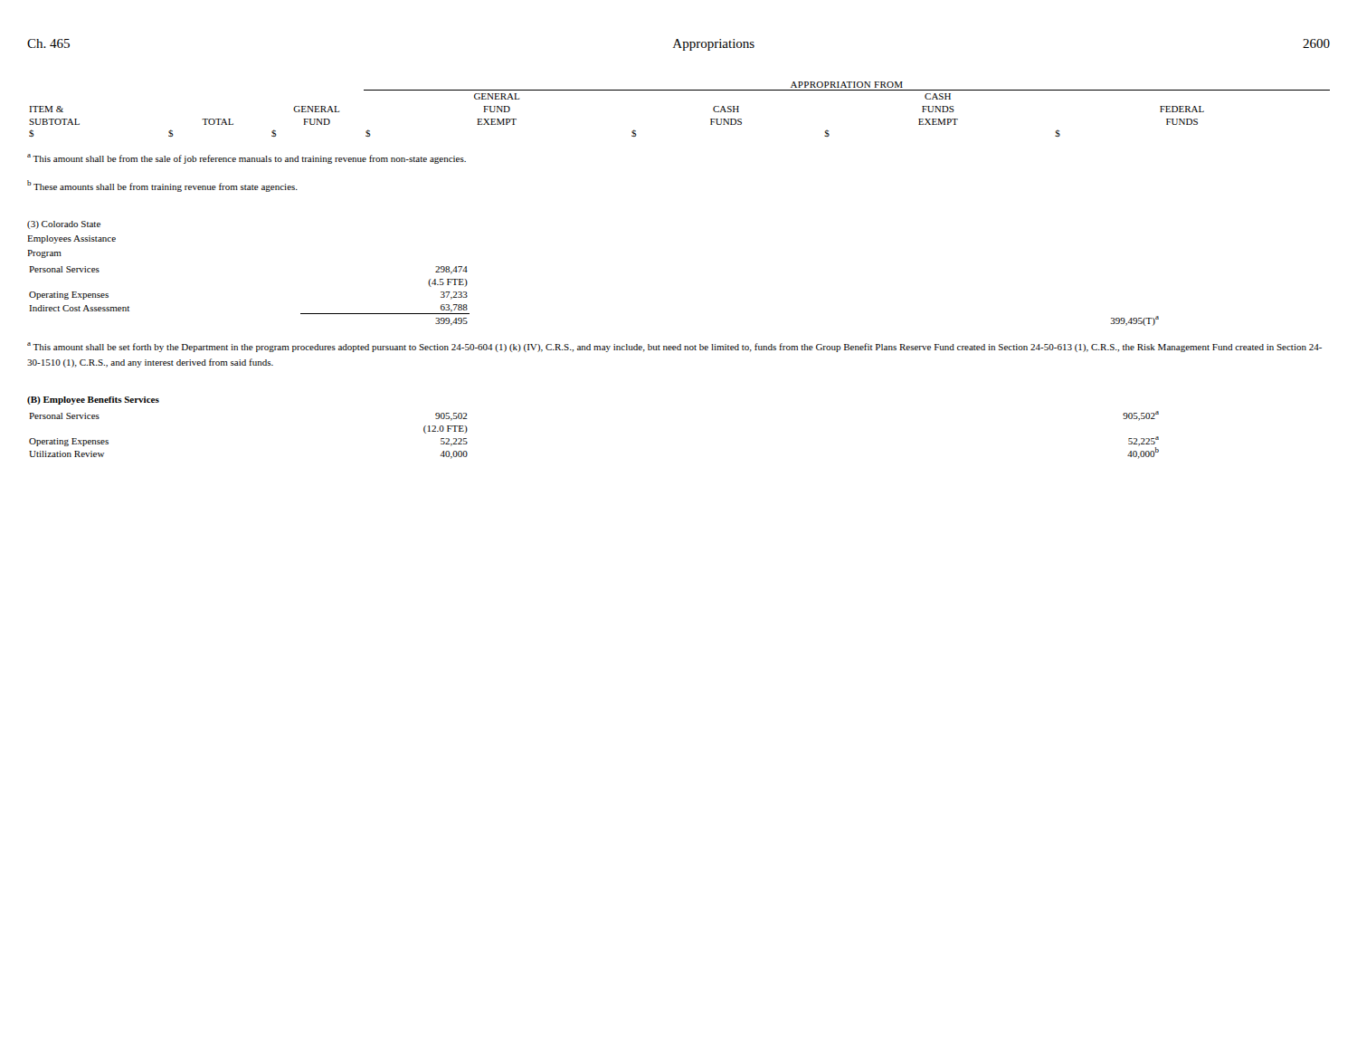Ch. 465
Appropriations
2600
| | | | APPROPRIATION FROM |
| ITEM & SUBTOTAL | TOTAL | GENERAL FUND | GENERAL FUND EXEMPT | CASH FUNDS | CASH FUNDS EXEMPT | FEDERAL FUNDS | |
| $ | $ | $ | $ | $ | $ | $ | |
a This amount shall be from the sale of job reference manuals to and training revenue from non-state agencies.
b These amounts shall be from training revenue from state agencies.
(3) Colorado State
Employees Assistance
Program
| Personal Services | 298,474 | | | | | |
| | (4.5 FTE) | | | | | |
| Operating Expenses | 37,233 | | | | | |
| Indirect Cost Assessment | 63,788 | | | | | |
| | 399,495 | | | | 399,495(T) a | |
a This amount shall be set forth by the Department in the program procedures adopted pursuant to Section 24-50-604 (1) (k) (IV), C.R.S., and may include, but need not be limited to, funds from the Group Benefit Plans Reserve Fund created in Section 24-50-613 (1), C.R.S., the Risk Management Fund created in Section 24-30-1510 (1), C.R.S., and any interest derived from said funds.
(B) Employee Benefits Services
| Personal Services | 905,502 | | | | 905,502 a | |
| | (12.0 FTE) | | | | | |
| Operating Expenses | 52,225 | | | | 52,225 a | |
| Utilization Review | 40,000 | | | | 40,000 b | |